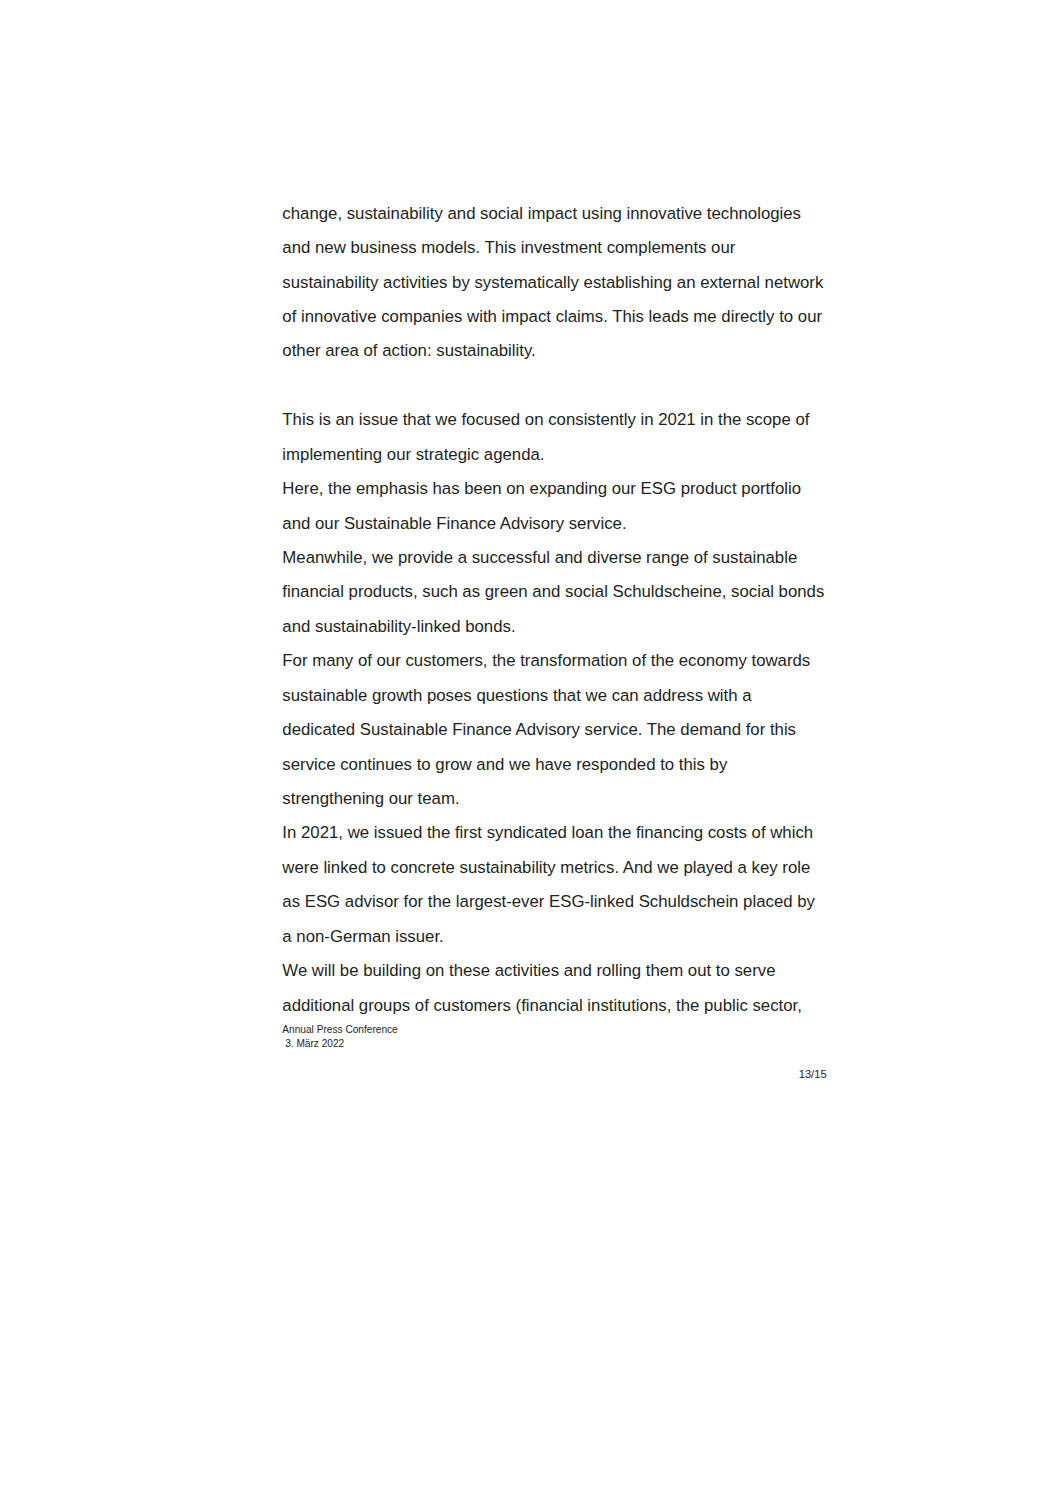change, sustainability and social impact using innovative technologies and new business models. This investment complements our sustainability activities by systematically establishing an external network of innovative companies with impact claims. This leads me directly to our other area of action: sustainability.
This is an issue that we focused on consistently in 2021 in the scope of implementing our strategic agenda.
Here, the emphasis has been on expanding our ESG product portfolio and our Sustainable Finance Advisory service.
Meanwhile, we provide a successful and diverse range of sustainable financial products, such as green and social Schuldscheine, social bonds and sustainability-linked bonds.
For many of our customers, the transformation of the economy towards sustainable growth poses questions that we can address with a dedicated Sustainable Finance Advisory service. The demand for this service continues to grow and we have responded to this by strengthening our team.
In 2021, we issued the first syndicated loan the financing costs of which were linked to concrete sustainability metrics. And we played a key role as ESG advisor for the largest-ever ESG-linked Schuldschein placed by a non-German issuer.
We will be building on these activities and rolling them out to serve additional groups of customers (financial institutions, the public sector,
Annual Press Conference
3. März 2022
13/15